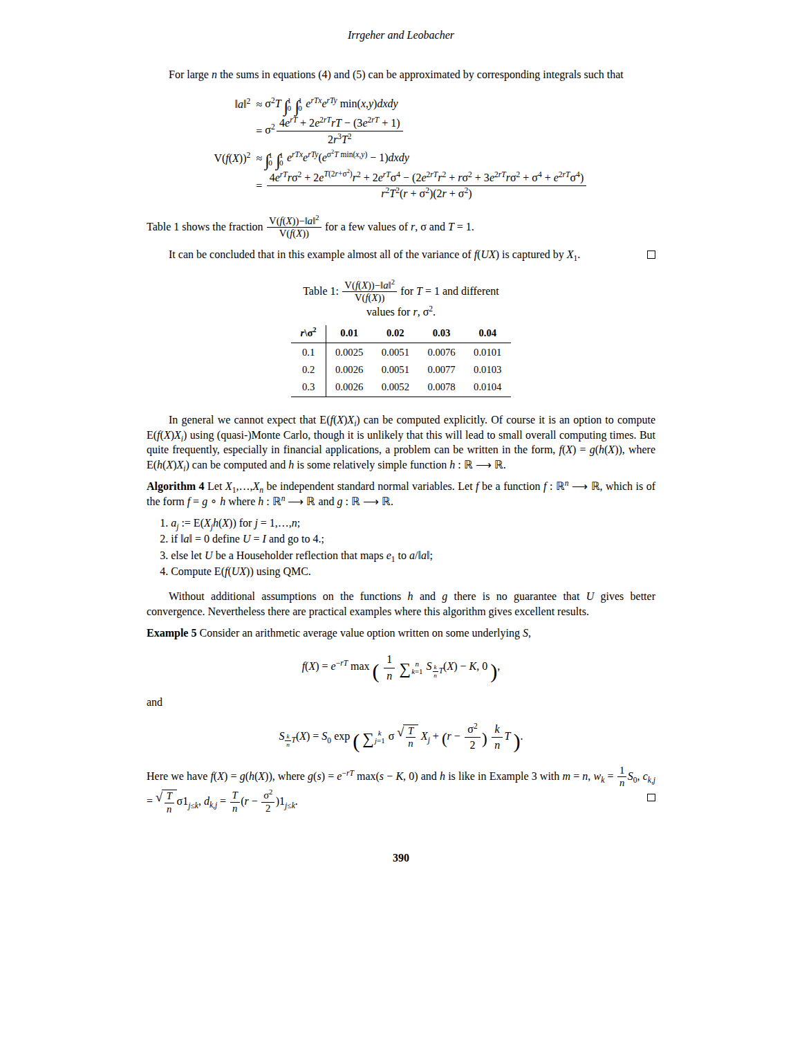Irrgeher and Leobacher
For large n the sums in equations (4) and (5) can be approximated by corresponding integrals such that
‖a‖2
≈
σ2T ∫10 ∫10 erTxerTy min(x,y)dxdy
=
σ24erT + 2e2rTrT − (3e2rT + 1) 2r3T2
V(f(X))2
≈
∫10 ∫10 erTxerTy(eσ2T min(x,y) − 1)dxdy
=
4erTrσ2 + 2eT(2r+σ2)r2 + 2erTσ4 − (2e2rTr2 + rσ2 + 3e2rTrσ2 + σ4 + e2rTσ4) r2T2(r + σ2)(2r + σ2)
Table 1 shows the fraction V(f(X))−‖a‖2 V(f(X)) for a few values of r, σ and T = 1.
It can be concluded that in this example almost all of the variance of f(UX) is captured by X1.
Table 1: V ( f ( X ))−‖ a ‖ 2 V ( f ( X )) for T = 1 and different values for r , σ 2 .
| r \σ 2 | 0.01 | 0.02 | 0.03 | 0.04 |
| --- | --- | --- | --- | --- |
| 0.1 | 0.0025 | 0.0051 | 0.0076 | 0.0101 |
| 0.2 | 0.0026 | 0.0051 | 0.0077 | 0.0103 |
| 0.3 | 0.0026 | 0.0052 | 0.0078 | 0.0104 |
In general we cannot expect that E(f(X)Xi) can be computed explicitly. Of course it is an option to compute E(f(X)Xi) using (quasi-)Monte Carlo, though it is unlikely that this will lead to small overall computing times. But quite frequently, especially in financial applications, a problem can be written in the form, f(X) = g(h(X)), where E(h(X)Xi) can be computed and h is some relatively simple function h : ℝ ⟶ ℝ.
Algorithm 4 Let X1,…,Xn be independent standard normal variables. Let f be a function f : ℝn ⟶ ℝ, which is of the form f = g ∘ h where h : ℝn ⟶ ℝ and g : ℝ ⟶ ℝ.
aj := E(Xjh(X)) for j = 1,…,n;
if ‖a‖ = 0 define U = I and go to 4.;
else let U be a Householder reflection that maps e1 to a/‖a‖;
Compute E(f(UX)) using QMC.
Without additional assumptions on the functions h and g there is no guarantee that U gives better convergence. Nevertheless there are practical examples where this algorithm gives excellent results.
Example 5 Consider an arithmetic average value option written on some underlying S,
f(X) = e−rT max ( 1 n ∑nk=1 Skn T(X) − K, 0 ),
and
Skn T(X) = S0 exp ( ∑kj=1 σ Tn Xj + (r − σ22) kn T ).
Here we have f(X) = g(h(X)), where g(s) = e−rT max(s − K, 0) and h is like in Example 3 with m = n, wk = 1 n S0, ck,j = Tnσ1j≤k, dk,j = Tn(r − σ22)1j≤k.
390